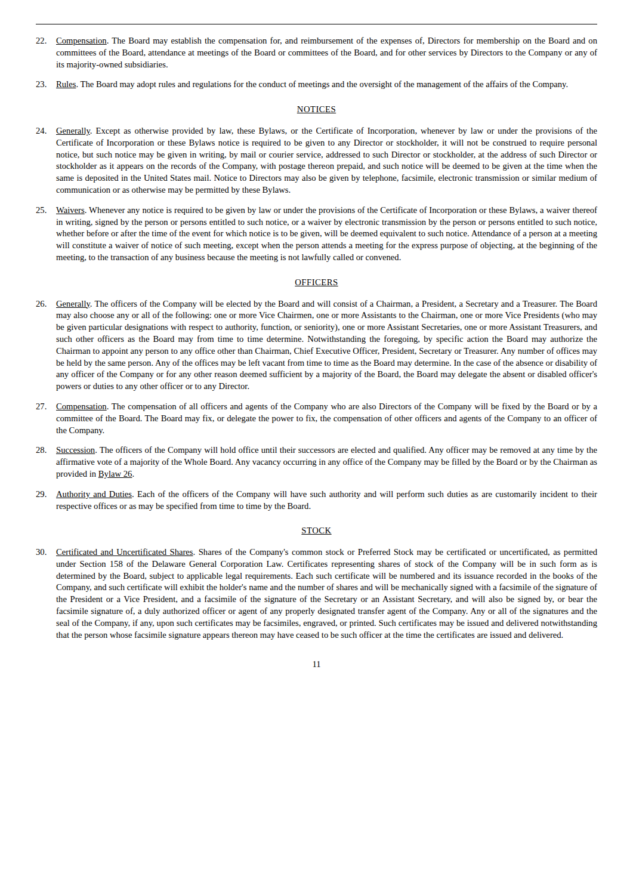22.
Compensation. The Board may establish the compensation for, and reimbursement of the expenses of, Directors for membership on the Board and on committees of the Board, attendance at meetings of the Board or committees of the Board, and for other services by Directors to the Company or any of its majority-owned subsidiaries.
23.
Rules. The Board may adopt rules and regulations for the conduct of meetings and the oversight of the management of the affairs of the Company.
NOTICES
24.
Generally. Except as otherwise provided by law, these Bylaws, or the Certificate of Incorporation, whenever by law or under the provisions of the Certificate of Incorporation or these Bylaws notice is required to be given to any Director or stockholder, it will not be construed to require personal notice, but such notice may be given in writing, by mail or courier service, addressed to such Director or stockholder, at the address of such Director or stockholder as it appears on the records of the Company, with postage thereon prepaid, and such notice will be deemed to be given at the time when the same is deposited in the United States mail. Notice to Directors may also be given by telephone, facsimile, electronic transmission or similar medium of communication or as otherwise may be permitted by these Bylaws.
25.
Waivers. Whenever any notice is required to be given by law or under the provisions of the Certificate of Incorporation or these Bylaws, a waiver thereof in writing, signed by the person or persons entitled to such notice, or a waiver by electronic transmission by the person or persons entitled to such notice, whether before or after the time of the event for which notice is to be given, will be deemed equivalent to such notice. Attendance of a person at a meeting will constitute a waiver of notice of such meeting, except when the person attends a meeting for the express purpose of objecting, at the beginning of the meeting, to the transaction of any business because the meeting is not lawfully called or convened.
OFFICERS
26.
Generally. The officers of the Company will be elected by the Board and will consist of a Chairman, a President, a Secretary and a Treasurer. The Board may also choose any or all of the following: one or more Vice Chairmen, one or more Assistants to the Chairman, one or more Vice Presidents (who may be given particular designations with respect to authority, function, or seniority), one or more Assistant Secretaries, one or more Assistant Treasurers, and such other officers as the Board may from time to time determine. Notwithstanding the foregoing, by specific action the Board may authorize the Chairman to appoint any person to any office other than Chairman, Chief Executive Officer, President, Secretary or Treasurer. Any number of offices may be held by the same person. Any of the offices may be left vacant from time to time as the Board may determine. In the case of the absence or disability of any officer of the Company or for any other reason deemed sufficient by a majority of the Board, the Board may delegate the absent or disabled officer's powers or duties to any other officer or to any Director.
27.
Compensation. The compensation of all officers and agents of the Company who are also Directors of the Company will be fixed by the Board or by a committee of the Board. The Board may fix, or delegate the power to fix, the compensation of other officers and agents of the Company to an officer of the Company.
28.
Succession. The officers of the Company will hold office until their successors are elected and qualified. Any officer may be removed at any time by the affirmative vote of a majority of the Whole Board. Any vacancy occurring in any office of the Company may be filled by the Board or by the Chairman as provided in Bylaw 26.
29.
Authority and Duties. Each of the officers of the Company will have such authority and will perform such duties as are customarily incident to their respective offices or as may be specified from time to time by the Board.
STOCK
30.
Certificated and Uncertificated Shares. Shares of the Company's common stock or Preferred Stock may be certificated or uncertificated, as permitted under Section 158 of the Delaware General Corporation Law. Certificates representing shares of stock of the Company will be in such form as is determined by the Board, subject to applicable legal requirements. Each such certificate will be numbered and its issuance recorded in the books of the Company, and such certificate will exhibit the holder's name and the number of shares and will be mechanically signed with a facsimile of the signature of the President or a Vice President, and a facsimile of the signature of the Secretary or an Assistant Secretary, and will also be signed by, or bear the facsimile signature of, a duly authorized officer or agent of any properly designated transfer agent of the Company. Any or all of the signatures and the seal of the Company, if any, upon such certificates may be facsimiles, engraved, or printed. Such certificates may be issued and delivered notwithstanding that the person whose facsimile signature appears thereon may have ceased to be such officer at the time the certificates are issued and delivered.
11